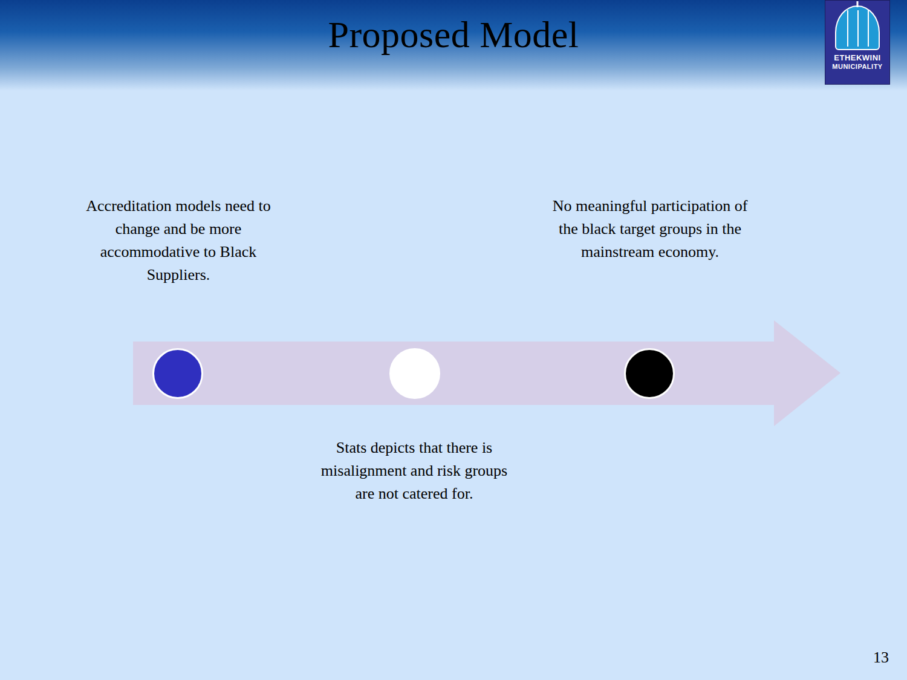Proposed Model
ETHEKWINI
MUNICIPALITY
Accreditation models need to change and be more accommodative to Black Suppliers.
Stats depicts that there is misalignment and risk groups are not catered for.
No meaningful participation of the black target groups in the mainstream economy.
13